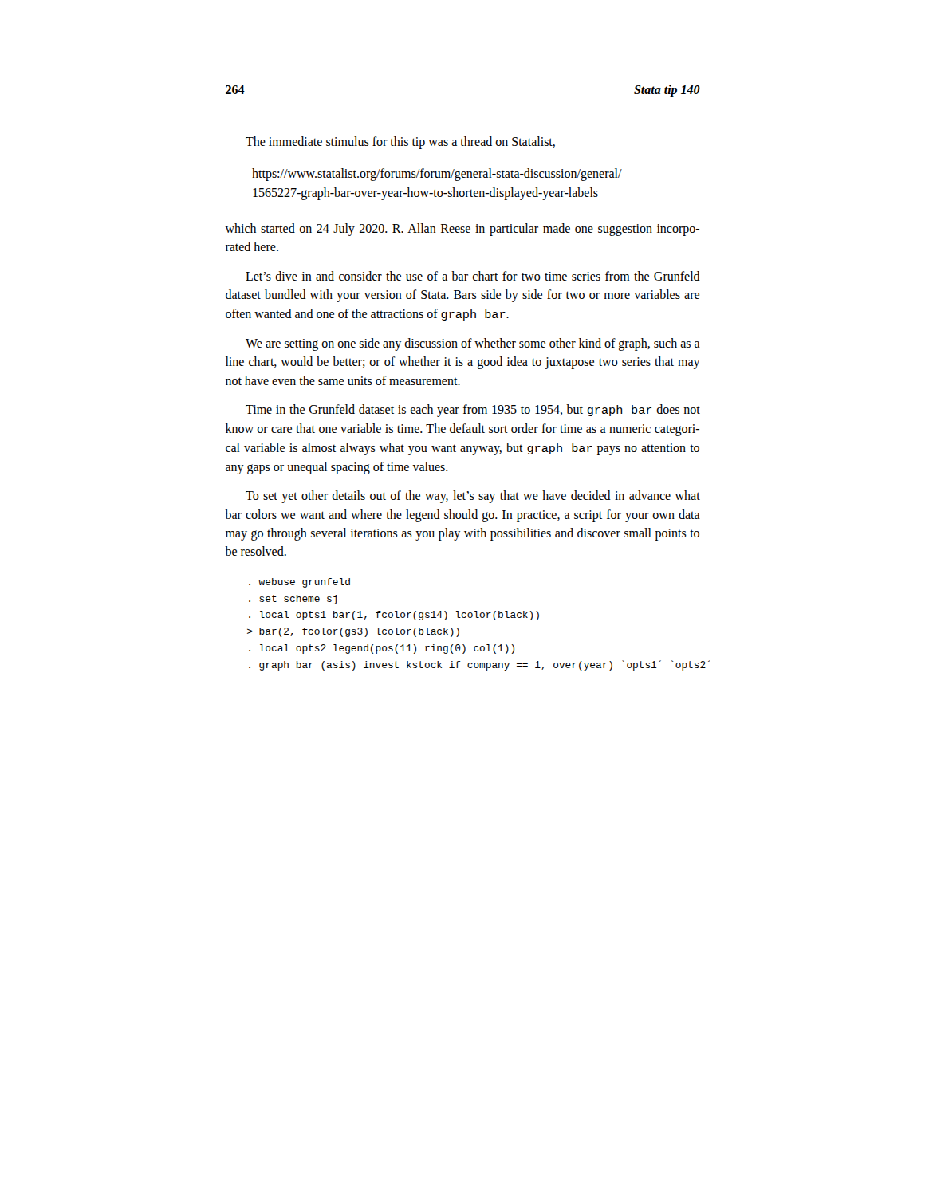264 Stata tip 140
The immediate stimulus for this tip was a thread on Statalist,
https://www.statalist.org/forums/forum/general-stata-discussion/general/ 1565227-graph-bar-over-year-how-to-shorten-displayed-year-labels
which started on 24 July 2020. R. Allan Reese in particular made one suggestion incorporated here.
Let’s dive in and consider the use of a bar chart for two time series from the Grunfeld dataset bundled with your version of Stata. Bars side by side for two or more variables are often wanted and one of the attractions of graph bar.
We are setting on one side any discussion of whether some other kind of graph, such as a line chart, would be better; or of whether it is a good idea to juxtapose two series that may not have even the same units of measurement.
Time in the Grunfeld dataset is each year from 1935 to 1954, but graph bar does not know or care that one variable is time. The default sort order for time as a numeric categorical variable is almost always what you want anyway, but graph bar pays no attention to any gaps or unequal spacing of time values.
To set yet other details out of the way, let’s say that we have decided in advance what bar colors we want and where the legend should go. In practice, a script for your own data may go through several iterations as you play with possibilities and discover small points to be resolved.
. webuse grunfeld . set scheme sj . local opts1 bar(1, fcolor(gs14) lcolor(black)) > bar(2, fcolor(gs3) lcolor(black)) . local opts2 legend(pos(11) ring(0) col(1)) . graph bar (asis) invest kstock if company == 1, over(year) `opts1´ `opts2´